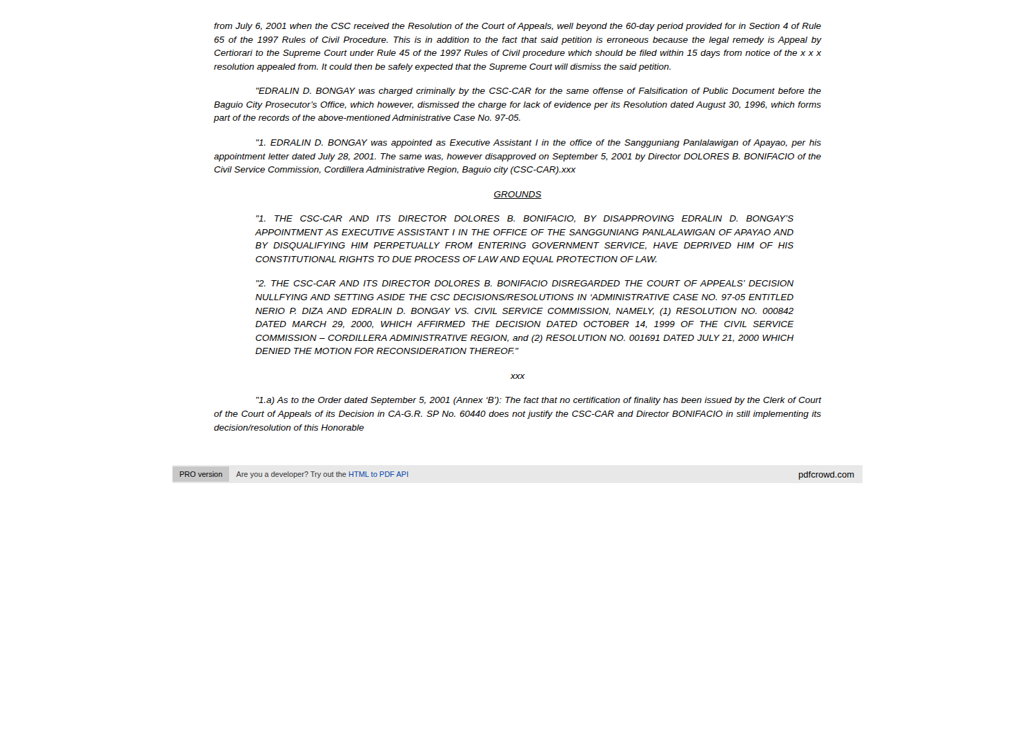from July 6, 2001 when the CSC received the Resolution of the Court of Appeals, well beyond the 60-day period provided for in Section 4 of Rule 65 of the 1997 Rules of Civil Procedure. This is in addition to the fact that said petition is erroneous because the legal remedy is Appeal by Certiorari to the Supreme Court under Rule 45 of the 1997 Rules of Civil procedure which should be filed within 15 days from notice of the x x x resolution appealed from. It could then be safely expected that the Supreme Court will dismiss the said petition.
"EDRALIN D. BONGAY was charged criminally by the CSC-CAR for the same offense of Falsification of Public Document before the Baguio City Prosecutor’s Office, which however, dismissed the charge for lack of evidence per its Resolution dated August 30, 1996, which forms part of the records of the above-mentioned Administrative Case No. 97-05.
"1. EDRALIN D. BONGAY was appointed as Executive Assistant I in the office of the Sangguniang Panlalawigan of Apayao, per his appointment letter dated July 28, 2001. The same was, however disapproved on September 5, 2001 by Director DOLORES B. BONIFACIO of the Civil Service Commission, Cordillera Administrative Region, Baguio city (CSC-CAR).xxx
GROUNDS
"1. THE CSC-CAR AND ITS DIRECTOR DOLORES B. BONIFACIO, BY DISAPPROVING EDRALIN D. BONGAY’S APPOINTMENT AS EXECUTIVE ASSISTANT I IN THE OFFICE OF THE SANGGUNIANG PANLALAWIGAN OF APAYAO AND BY DISQUALIFYING HIM PERPETUALLY FROM ENTERING GOVERNMENT SERVICE, HAVE DEPRIVED HIM OF HIS CONSTITUTIONAL RIGHTS TO DUE PROCESS OF LAW AND EQUAL PROTECTION OF LAW.
"2. THE CSC-CAR AND ITS DIRECTOR DOLORES B. BONIFACIO DISREGARDED THE COURT OF APPEALS’ DECISION NULLFYING AND SETTING ASIDE THE CSC DECISIONS/RESOLUTIONS IN ‘ADMINISTRATIVE CASE NO. 97-05 ENTITLED NERIO P. DIZA AND EDRALIN D. BONGAY VS. CIVIL SERVICE COMMISSION, NAMELY, (1) RESOLUTION NO. 000842 DATED MARCH 29, 2000, WHICH AFFIRMED THE DECISION DATED OCTOBER 14, 1999 OF THE CIVIL SERVICE COMMISSION – CORDILLERA ADMINISTRATIVE REGION, and (2) RESOLUTION NO. 001691 DATED JULY 21, 2000 WHICH DENIED THE MOTION FOR RECONSIDERATION THEREOF."
xxx
"1.a) As to the Order dated September 5, 2001 (Annex ‘B’): The fact that no certification of finality has been issued by the Clerk of Court of the Court of Appeals of its Decision in CA-G.R. SP No. 60440 does not justify the CSC-CAR and Director BONIFACIO in still implementing its decision/resolution of this Honorable
PRO version Are you a developer? Try out the HTML to PDF API pdfcrowd.com